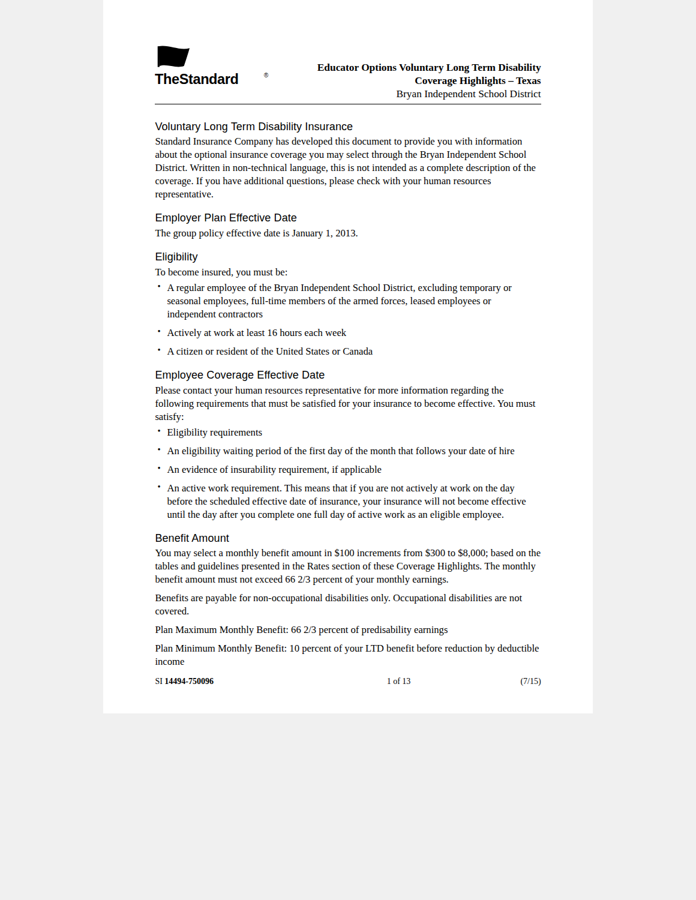The Standard ®
Educator Options Voluntary Long Term Disability
Coverage Highlights – Texas
Bryan Independent School District
Voluntary Long Term Disability Insurance
Standard Insurance Company has developed this document to provide you with information about the optional insurance coverage you may select through the Bryan Independent School District. Written in non-technical language, this is not intended as a complete description of the coverage. If you have additional questions, please check with your human resources representative.
Employer Plan Effective Date
The group policy effective date is January 1, 2013.
Eligibility
To become insured, you must be:
A regular employee of the Bryan Independent School District, excluding temporary or seasonal employees, full-time members of the armed forces, leased employees or independent contractors
Actively at work at least 16 hours each week
A citizen or resident of the United States or Canada
Employee Coverage Effective Date
Please contact your human resources representative for more information regarding the following requirements that must be satisfied for your insurance to become effective. You must satisfy:
Eligibility requirements
An eligibility waiting period of the first day of the month that follows your date of hire
An evidence of insurability requirement, if applicable
An active work requirement. This means that if you are not actively at work on the day before the scheduled effective date of insurance, your insurance will not become effective until the day after you complete one full day of active work as an eligible employee.
Benefit Amount
You may select a monthly benefit amount in $100 increments from $300 to $8,000; based on the tables and guidelines presented in the Rates section of these Coverage Highlights. The monthly benefit amount must not exceed 66 2/3 percent of your monthly earnings.
Benefits are payable for non-occupational disabilities only. Occupational disabilities are not covered.
Plan Maximum Monthly Benefit: 66 2/3 percent of predisability earnings
Plan Minimum Monthly Benefit: 10 percent of your LTD benefit before reduction by deductible income
SI 14494-750096
1 of 13
(7/15)